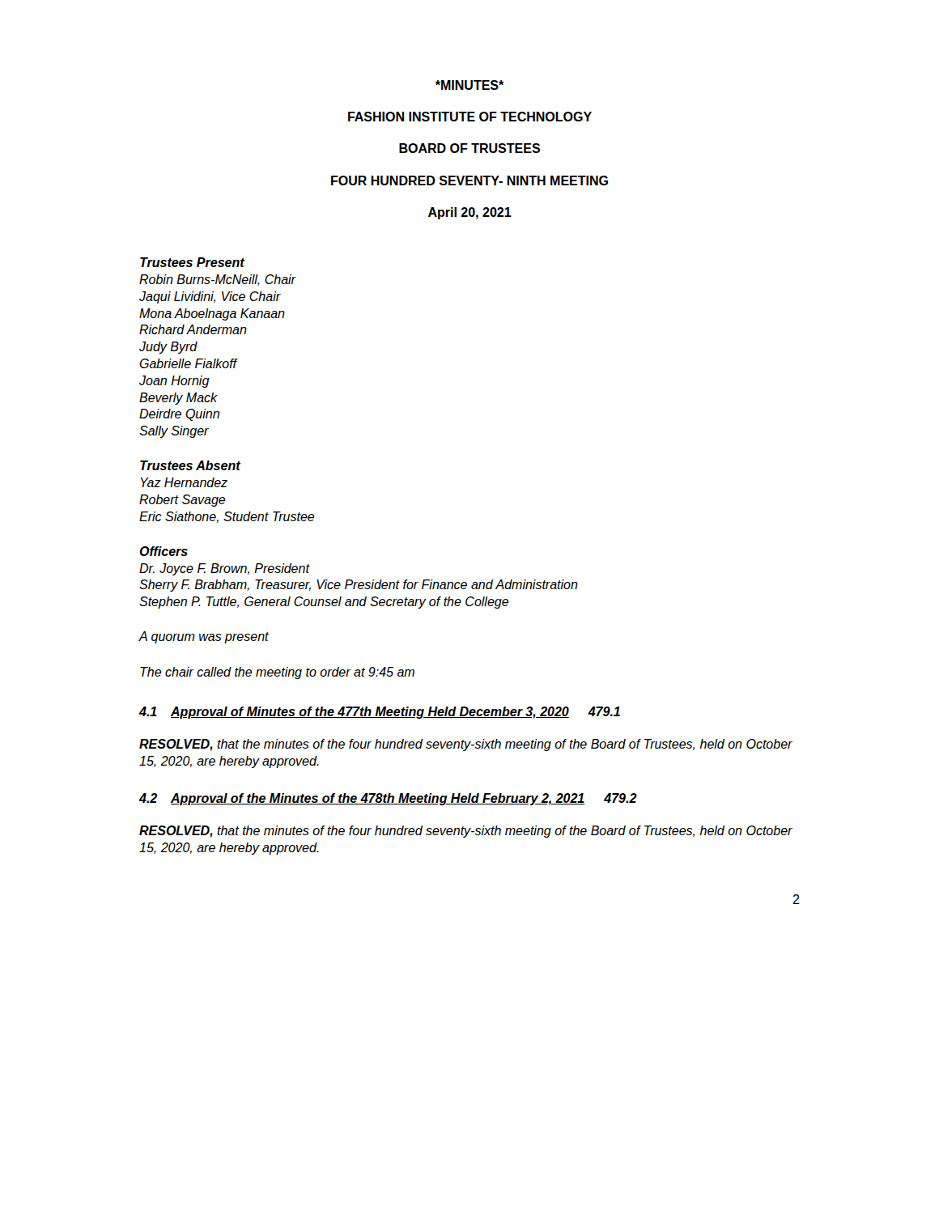*MINUTES*
FASHION INSTITUTE OF TECHNOLOGY
BOARD OF TRUSTEES
FOUR HUNDRED SEVENTY- NINTH MEETING
April 20, 2021
Trustees Present
Robin Burns-McNeill, Chair
Jaqui Lividini, Vice Chair
Mona Aboelnaga Kanaan
Richard Anderman
Judy Byrd
Gabrielle Fialkoff
Joan Hornig
Beverly Mack
Deirdre Quinn
Sally Singer
Trustees Absent
Yaz Hernandez
Robert Savage
Eric Siathone, Student Trustee
Officers
Dr. Joyce F. Brown, President
Sherry F. Brabham, Treasurer, Vice President for Finance and Administration
Stephen P. Tuttle, General Counsel and Secretary of the College
A quorum was present
The chair called the meeting to order at 9:45 am
4.1 Approval of Minutes of the 477th Meeting Held December 3, 2020479.1
RESOLVED, that the minutes of the four hundred seventy-sixth meeting of the Board of Trustees, held on October 15, 2020, are hereby approved.
4.2 Approval of the Minutes of the 478th Meeting Held February 2, 2021479.2
RESOLVED, that the minutes of the four hundred seventy-sixth meeting of the Board of Trustees, held on October 15, 2020, are hereby approved.
2